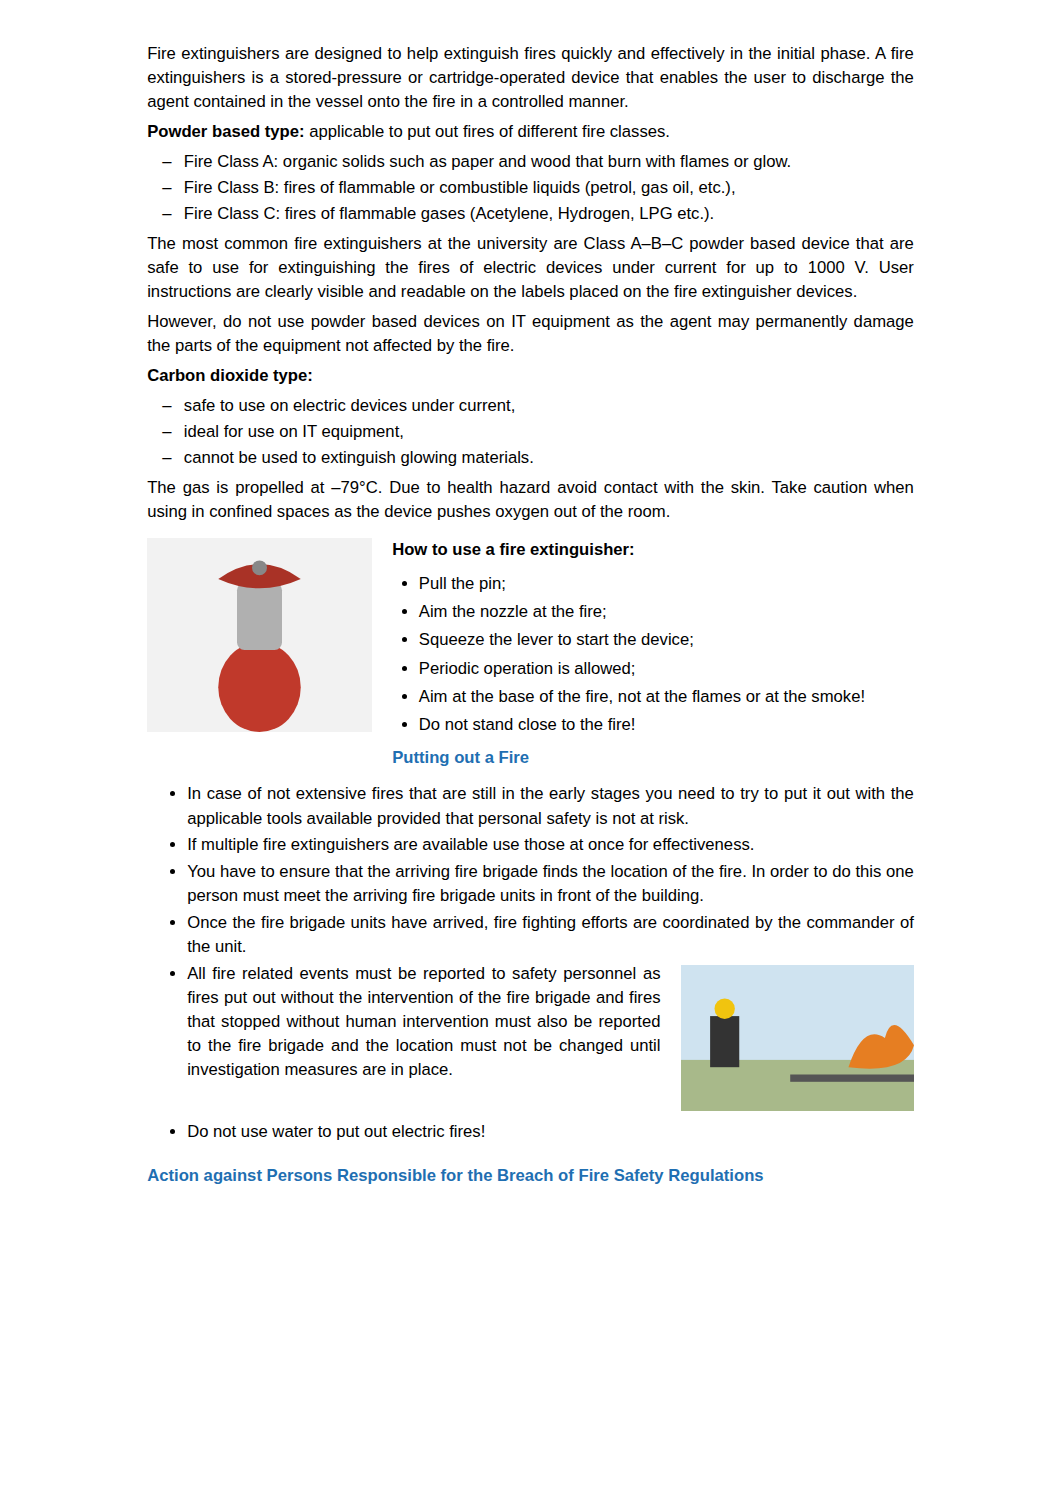Fire extinguishers are designed to help extinguish fires quickly and effectively in the initial phase. A fire extinguishers is a stored-pressure or cartridge-operated device that enables the user to discharge the agent contained in the vessel onto the fire in a controlled manner.
Powder based type: applicable to put out fires of different fire classes.
Fire Class A: organic solids such as paper and wood that burn with flames or glow.
Fire Class B: fires of flammable or combustible liquids (petrol, gas oil, etc.),
Fire Class C: fires of flammable gases (Acetylene, Hydrogen, LPG etc.).
The most common fire extinguishers at the university are Class A–B–C powder based device that are safe to use for extinguishing the fires of electric devices under current for up to 1000 V. User instructions are clearly visible and readable on the labels placed on the fire extinguisher devices.
However, do not use powder based devices on IT equipment as the agent may permanently damage the parts of the equipment not affected by the fire.
Carbon dioxide type:
safe to use on electric devices under current,
ideal for use on IT equipment,
cannot be used to extinguish glowing materials.
The gas is propelled at –79°C. Due to health hazard avoid contact with the skin. Take caution when using in confined spaces as the device pushes oxygen out of the room.
How to use a fire extinguisher:
Pull the pin;
Aim the nozzle at the fire;
Squeeze the lever to start the device;
Periodic operation is allowed;
Aim at the base of the fire, not at the flames or at the smoke!
Do not stand close to the fire!
Putting out a Fire
In case of not extensive fires that are still in the early stages you need to try to put it out with the applicable tools available provided that personal safety is not at risk.
If multiple fire extinguishers are available use those at once for effectiveness.
You have to ensure that the arriving fire brigade finds the location of the fire. In order to do this one person must meet the arriving fire brigade units in front of the building.
Once the fire brigade units have arrived, fire fighting efforts are coordinated by the commander of the unit.
All fire related events must be reported to safety personnel as fires put out without the intervention of the fire brigade and fires that stopped without human intervention must also be reported to the fire brigade and the location must not be changed until investigation measures are in place.
Do not use water to put out electric fires!
Action against Persons Responsible for the Breach of Fire Safety Regulations